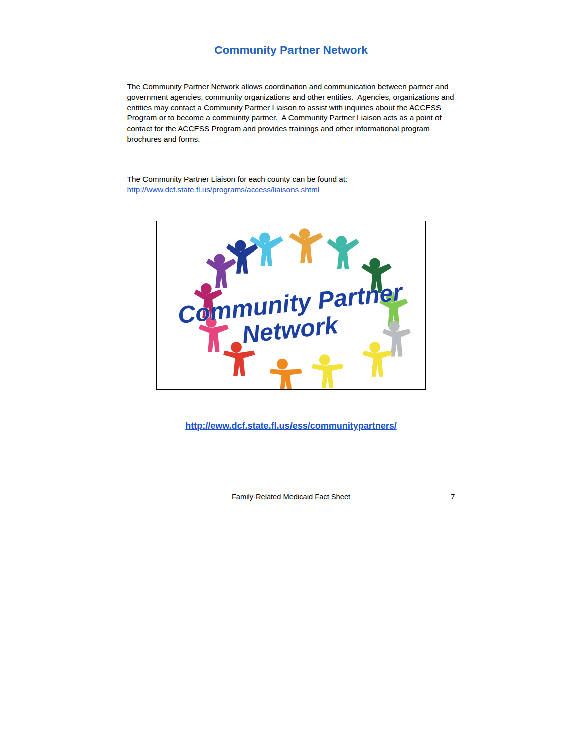Community Partner Network
The Community Partner Network allows coordination and communication between partner and government agencies, community organizations and other entities. Agencies, organizations and entities may contact a Community Partner Liaison to assist with inquiries about the ACCESS Program or to become a community partner. A Community Partner Liaison acts as a point of contact for the ACCESS Program and provides trainings and other informational program brochures and forms.
The Community Partner Liaison for each county can be found at:
http://www.dcf.state.fl.us/programs/access/liaisons.shtml
Community Partner Network
http://eww.dcf.state.fl.us/ess/communitypartners/
Family-Related Medicaid Fact Sheet 7